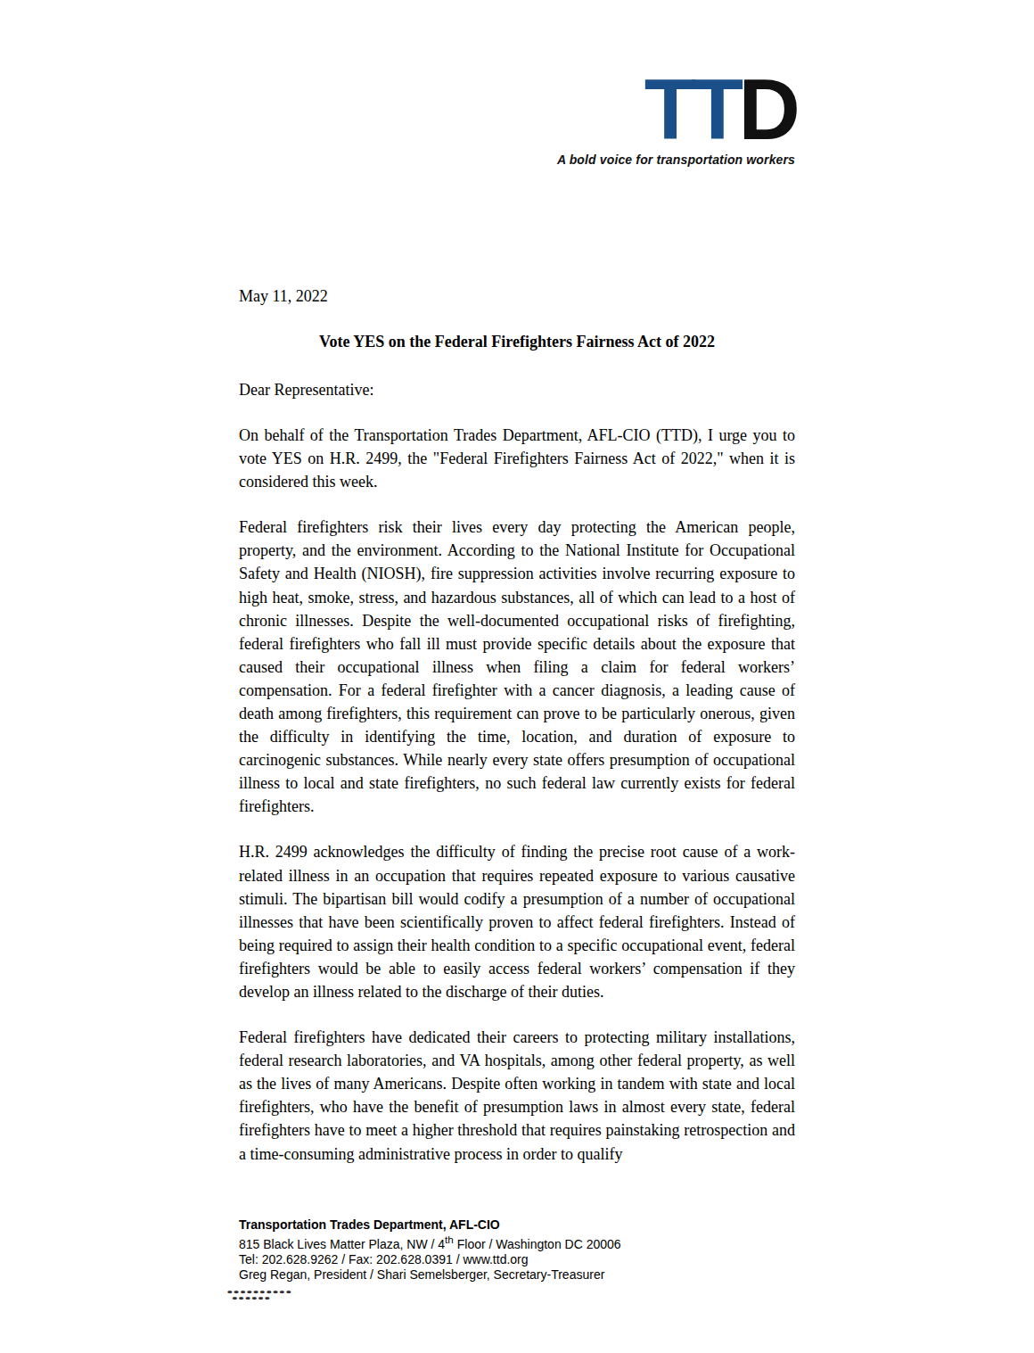TTD
A bold voice for transportation workers
May 11, 2022
Vote YES on the Federal Firefighters Fairness Act of 2022
Dear Representative:
On behalf of the Transportation Trades Department, AFL-CIO (TTD), I urge you to vote YES on H.R. 2499, the "Federal Firefighters Fairness Act of 2022," when it is considered this week.
Federal firefighters risk their lives every day protecting the American people, property, and the environment. According to the National Institute for Occupational Safety and Health (NIOSH), fire suppression activities involve recurring exposure to high heat, smoke, stress, and hazardous substances, all of which can lead to a host of chronic illnesses. Despite the well-documented occupational risks of firefighting, federal firefighters who fall ill must provide specific details about the exposure that caused their occupational illness when filing a claim for federal workers’ compensation. For a federal firefighter with a cancer diagnosis, a leading cause of death among firefighters, this requirement can prove to be particularly onerous, given the difficulty in identifying the time, location, and duration of exposure to carcinogenic substances. While nearly every state offers presumption of occupational illness to local and state firefighters, no such federal law currently exists for federal firefighters.
H.R. 2499 acknowledges the difficulty of finding the precise root cause of a work-related illness in an occupation that requires repeated exposure to various causative stimuli. The bipartisan bill would codify a presumption of a number of occupational illnesses that have been scientifically proven to affect federal firefighters. Instead of being required to assign their health condition to a specific occupational event, federal firefighters would be able to easily access federal workers’ compensation if they develop an illness related to the discharge of their duties.
Federal firefighters have dedicated their careers to protecting military installations, federal research laboratories, and VA hospitals, among other federal property, as well as the lives of many Americans. Despite often working in tandem with state and local firefighters, who have the benefit of presumption laws in almost every state, federal firefighters have to meet a higher threshold that requires painstaking retrospection and a time-consuming administrative process in order to qualify
Transportation Trades Department, AFL-CIO
815 Black Lives Matter Plaza, NW / 4th Floor / Washington DC 20006
Tel: 202.628.9262 / Fax: 202.628.0391 / www.ttd.org
Greg Regan, President / Shari Semelsberger, Secretary-Treasurer
●●●●●●●●●●
●●●●●●